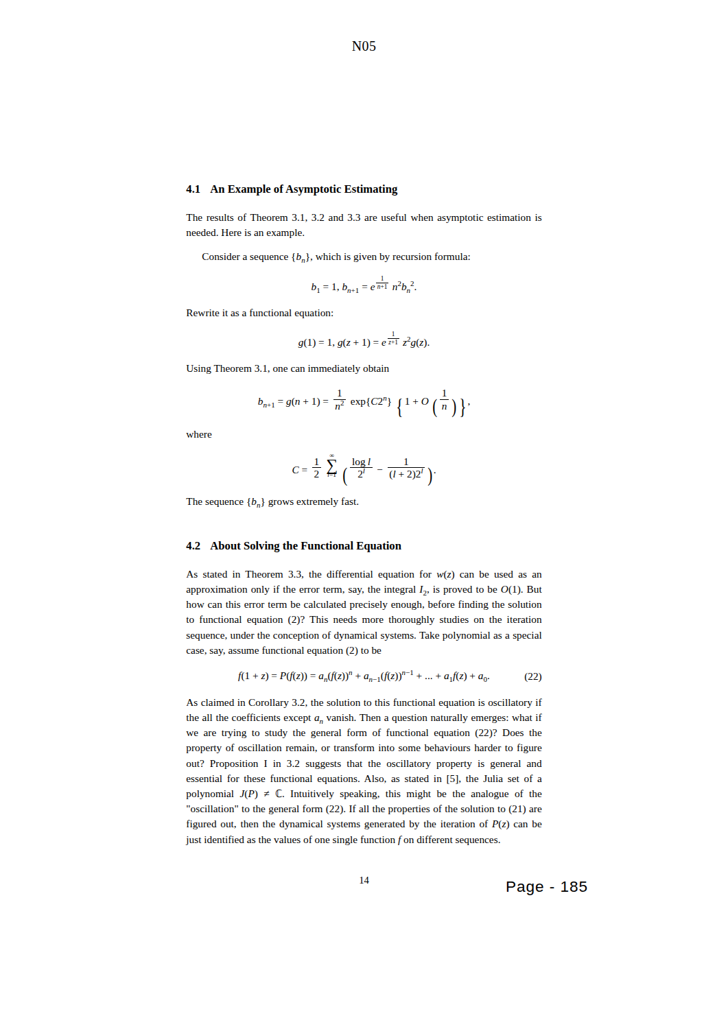N05
4.1 An Example of Asymptotic Estimating
The results of Theorem 3.1, 3.2 and 3.3 are useful when asymptotic estimation is needed. Here is an example.
Consider a sequence {bn}, which is given by recursion formula:
b1 = 1, bn+1 = e1 n+1 n2bn2.
Rewrite it as a functional equation:
g(1) = 1, g(z + 1) = e1 z+1 z2g(z).
Using Theorem 3.1, one can immediately obtain
bn+1 = g(n + 1) = 1 n2 exp{C2n} {1 + O (1 n)},
where
C = 12 ∞∑l=1 (log l 2l − 1(l + 2)2l).
The sequence {bn} grows extremely fast.
4.2 About Solving the Functional Equation
As stated in Theorem 3.3, the differential equation for w(z) can be used as an approximation only if the error term, say, the integral I2, is proved to be O(1). But how can this error term be calculated precisely enough, before finding the solution to functional equation (2)? This needs more thoroughly studies on the iteration sequence, under the conception of dynamical systems. Take polynomial as a special case, say, assume functional equation (2) to be
f(1 + z) = P(f(z)) = an(f(z))n + an−1(f(z))n−1 + ... + a1f(z) + a0. (22)
As claimed in Corollary 3.2, the solution to this functional equation is oscillatory if the all the coefficients except an vanish. Then a question naturally emerges: what if we are trying to study the general form of functional equation (22)? Does the property of oscillation remain, or transform into some behaviours harder to figure out? Proposition I in 3.2 suggests that the oscillatory property is general and essential for these functional equations. Also, as stated in [5], the Julia set of a polynomial J(P) ≠ ℂ. Intuitively speaking, this might be the analogue of the "oscillation" to the general form (22). If all the properties of the solution to (21) are figured out, then the dynamical systems generated by the iteration of P(z) can be just identified as the values of one single function f on different sequences.
14
Page - 185